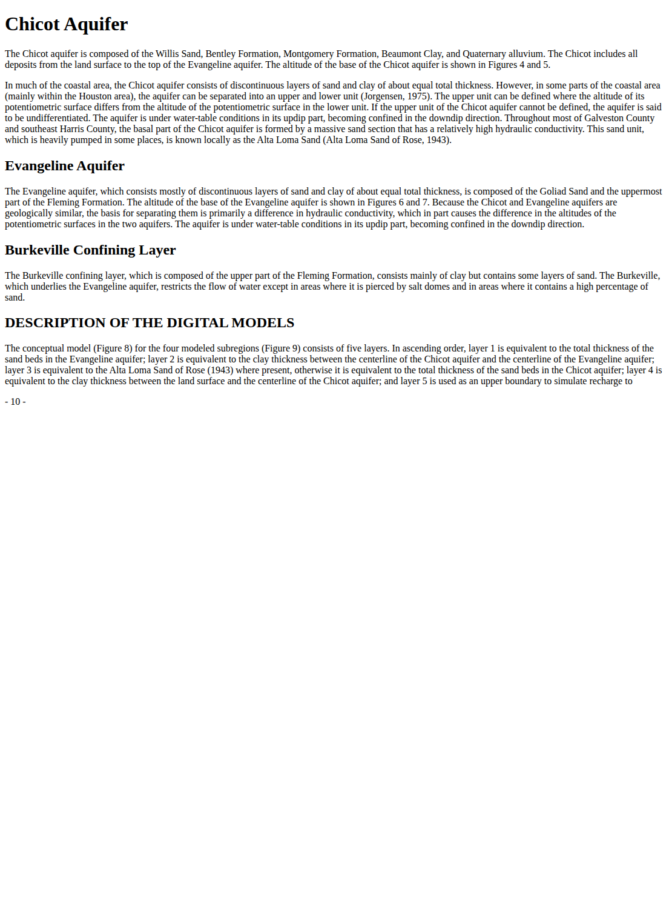Chicot Aquifer
The Chicot aquifer is composed of the Willis Sand, Bentley Formation, Montgomery Formation, Beaumont Clay, and Quaternary alluvium. The Chicot includes all deposits from the land surface to the top of the Evangeline aquifer. The altitude of the base of the Chicot aquifer is shown in Figures 4 and 5.
In much of the coastal area, the Chicot aquifer consists of discontinuous layers of sand and clay of about equal total thickness. However, in some parts of the coastal area (mainly within the Houston area), the aquifer can be separated into an upper and lower unit (Jorgensen, 1975). The upper unit can be defined where the altitude of its potentiometric surface differs from the altitude of the potentiometric surface in the lower unit. If the upper unit of the Chicot aquifer cannot be defined, the aquifer is said to be undifferentiated. The aquifer is under water-table conditions in its updip part, becoming confined in the downdip direction. Throughout most of Galveston County and southeast Harris County, the basal part of the Chicot aquifer is formed by a massive sand section that has a relatively high hydraulic conductivity. This sand unit, which is heavily pumped in some places, is known locally as the Alta Loma Sand (Alta Loma Sand of Rose, 1943).
Evangeline Aquifer
The Evangeline aquifer, which consists mostly of discontinuous layers of sand and clay of about equal total thickness, is composed of the Goliad Sand and the uppermost part of the Fleming Formation. The altitude of the base of the Evangeline aquifer is shown in Figures 6 and 7. Because the Chicot and Evangeline aquifers are geologically similar, the basis for separating them is primarily a difference in hydraulic conductivity, which in part causes the difference in the altitudes of the potentiometric surfaces in the two aquifers. The aquifer is under water-table conditions in its updip part, becoming confined in the downdip direction.
Burkeville Confining Layer
The Burkeville confining layer, which is composed of the upper part of the Fleming Formation, consists mainly of clay but contains some layers of sand. The Burkeville, which underlies the Evangeline aquifer, restricts the flow of water except in areas where it is pierced by salt domes and in areas where it contains a high percentage of sand.
DESCRIPTION OF THE DIGITAL MODELS
The conceptual model (Figure 8) for the four modeled subregions (Figure 9) consists of five layers. In ascending order, layer 1 is equivalent to the total thickness of the sand beds in the Evangeline aquifer; layer 2 is equivalent to the clay thickness between the centerline of the Chicot aquifer and the centerline of the Evangeline aquifer; layer 3 is equivalent to the Alta Loma Sand of Rose (1943) where present, otherwise it is equivalent to the total thickness of the sand beds in the Chicot aquifer; layer 4 is equivalent to the clay thickness between the land surface and the centerline of the Chicot aquifer; and layer 5 is used as an upper boundary to simulate recharge to
- 10 -